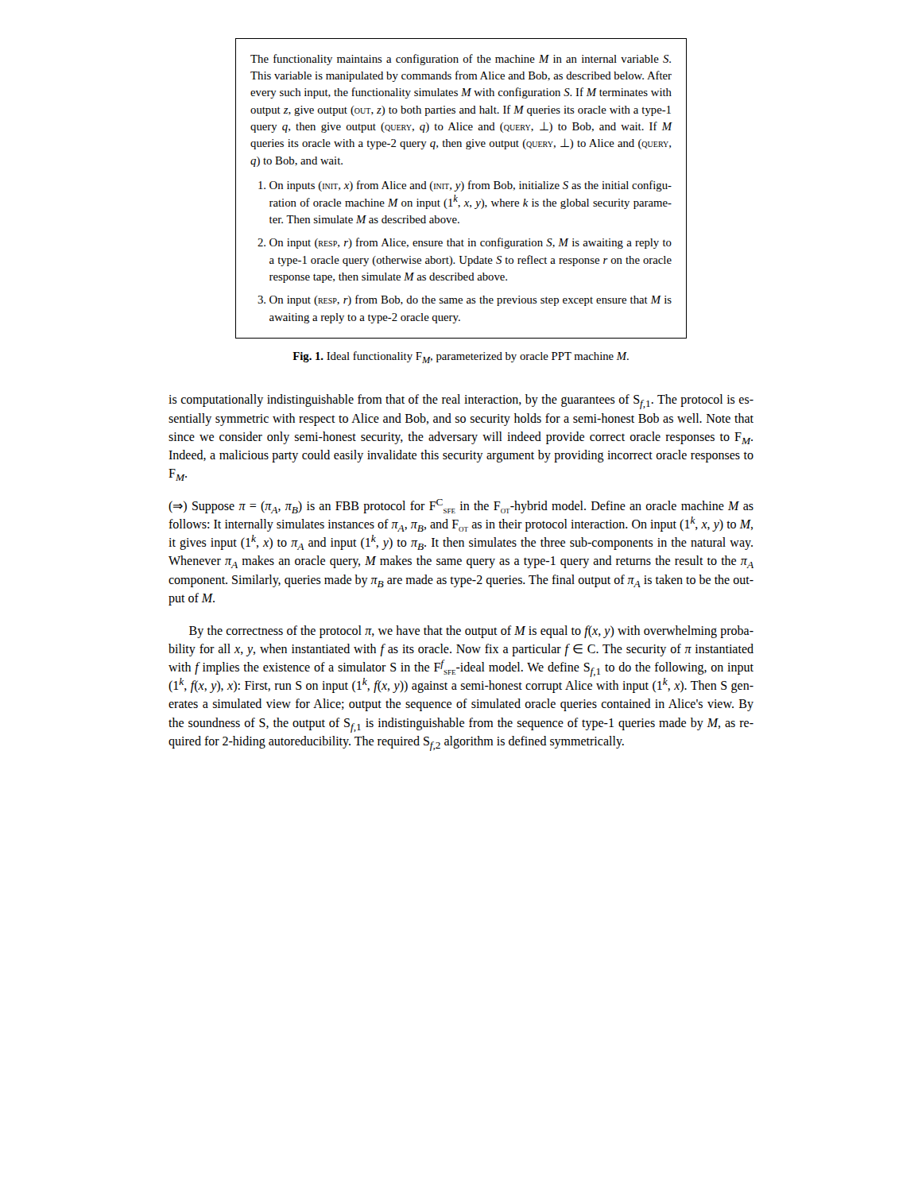The functionality maintains a configuration of the machine M in an internal variable S. This variable is manipulated by commands from Alice and Bob, as described below. After every such input, the functionality simulates M with configuration S. If M terminates with output z, give output (out, z) to both parties and halt. If M queries its oracle with a type-1 query q, then give output (query, q) to Alice and (query, ⊥) to Bob, and wait. If M queries its oracle with a type-2 query q, then give output (query, ⊥) to Alice and (query, q) to Bob, and wait.
On inputs (init, x) from Alice and (init, y) from Bob, initialize S as the initial configuration of oracle machine M on input (1k, x, y), where k is the global security parameter. Then simulate M as described above.
On input (resp, r) from Alice, ensure that in configuration S, M is awaiting a reply to a type-1 oracle query (otherwise abort). Update S to reflect a response r on the oracle response tape, then simulate M as described above.
On input (resp, r) from Bob, do the same as the previous step except ensure that M is awaiting a reply to a type-2 oracle query.
Fig. 1. Ideal functionality FM, parameterized by oracle PPT machine M.
is computationally indistinguishable from that of the real interaction, by the guarantees of Sf,1. The protocol is essentially symmetric with respect to Alice and Bob, and so security holds for a semi-honest Bob as well. Note that since we consider only semi-honest security, the adversary will indeed provide correct oracle responses to FM. Indeed, a malicious party could easily invalidate this security argument by providing incorrect oracle responses to FM.
(⇒) Suppose π = (πA, πB) is an FBB protocol for FCsfe in the Fot-hybrid model. Define an oracle machine M as follows: It internally simulates instances of πA, πB, and Fot as in their protocol interaction. On input (1k, x, y) to M, it gives input (1k, x) to πA and input (1k, y) to πB. It then simulates the three sub-components in the natural way. Whenever πA makes an oracle query, M makes the same query as a type-1 query and returns the result to the πA component. Similarly, queries made by πB are made as type-2 queries. The final output of πA is taken to be the output of M.
By the correctness of the protocol π, we have that the output of M is equal to f(x, y) with overwhelming probability for all x, y, when instantiated with f as its oracle. Now fix a particular f ∈ C. The security of π instantiated with f implies the existence of a simulator S in the Ffsfe-ideal model. We define Sf,1 to do the following, on input (1k, f(x, y), x): First, run S on input (1k, f(x, y)) against a semi-honest corrupt Alice with input (1k, x). Then S generates a simulated view for Alice; output the sequence of simulated oracle queries contained in Alice's view. By the soundness of S, the output of Sf,1 is indistinguishable from the sequence of type-1 queries made by M, as required for 2-hiding autoreducibility. The required Sf,2 algorithm is defined symmetrically.